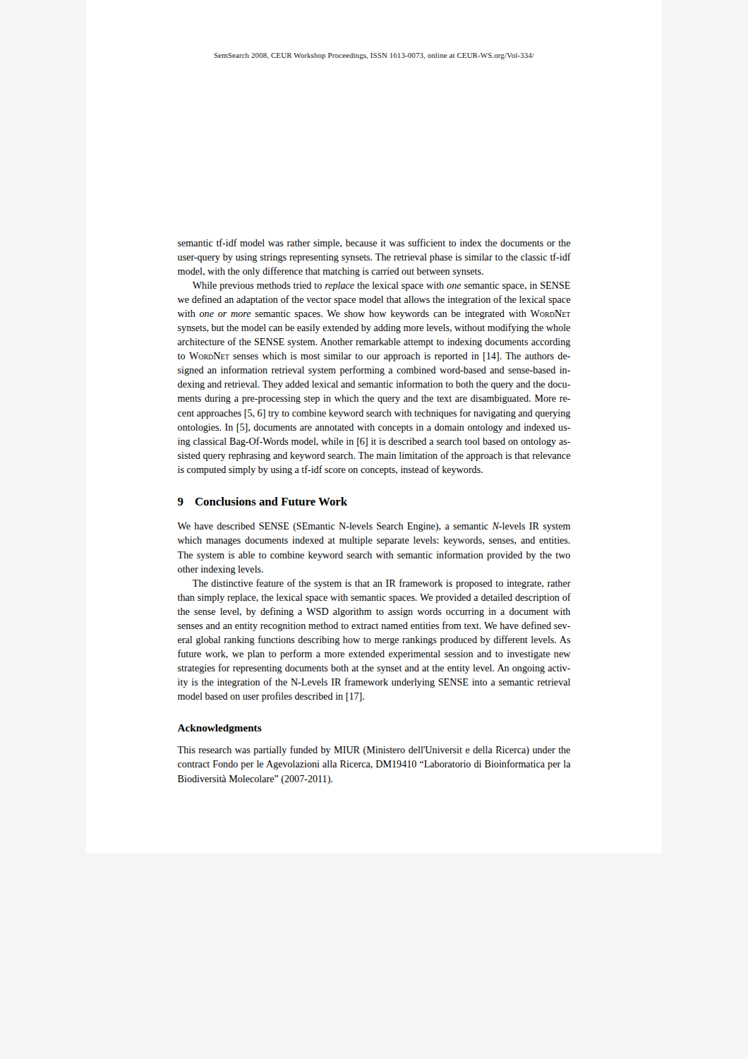SemSearch 2008, CEUR Workshop Proceedings, ISSN 1613-0073, online at CEUR-WS.org/Vol-334/
semantic tf-idf model was rather simple, because it was sufficient to index the documents or the user-query by using strings representing synsets. The retrieval phase is similar to the classic tf-idf model, with the only difference that matching is carried out between synsets.
While previous methods tried to replace the lexical space with one semantic space, in SENSE we defined an adaptation of the vector space model that allows the integration of the lexical space with one or more semantic spaces. We show how keywords can be integrated with WordNet synsets, but the model can be easily extended by adding more levels, without modifying the whole architecture of the SENSE system. Another remarkable attempt to indexing documents according to WordNet senses which is most similar to our approach is reported in [14]. The authors designed an information retrieval system performing a combined word-based and sense-based indexing and retrieval. They added lexical and semantic information to both the query and the documents during a pre-processing step in which the query and the text are disambiguated. More recent approaches [5, 6] try to combine keyword search with techniques for navigating and querying ontologies. In [5], documents are annotated with concepts in a domain ontology and indexed using classical Bag-Of-Words model, while in [6] it is described a search tool based on ontology assisted query rephrasing and keyword search. The main limitation of the approach is that relevance is computed simply by using a tf-idf score on concepts, instead of keywords.
9 Conclusions and Future Work
We have described SENSE (SEmantic N-levels Search Engine), a semantic N-levels IR system which manages documents indexed at multiple separate levels: keywords, senses, and entities. The system is able to combine keyword search with semantic information provided by the two other indexing levels.
The distinctive feature of the system is that an IR framework is proposed to integrate, rather than simply replace, the lexical space with semantic spaces. We provided a detailed description of the sense level, by defining a WSD algorithm to assign words occurring in a document with senses and an entity recognition method to extract named entities from text. We have defined several global ranking functions describing how to merge rankings produced by different levels. As future work, we plan to perform a more extended experimental session and to investigate new strategies for representing documents both at the synset and at the entity level. An ongoing activity is the integration of the N-Levels IR framework underlying SENSE into a semantic retrieval model based on user profiles described in [17].
Acknowledgments
This research was partially funded by MIUR (Ministero dell'Universit e della Ricerca) under the contract Fondo per le Agevolazioni alla Ricerca, DM19410 “Laboratorio di Bioinformatica per la Biodiversità Molecolare” (2007-2011).